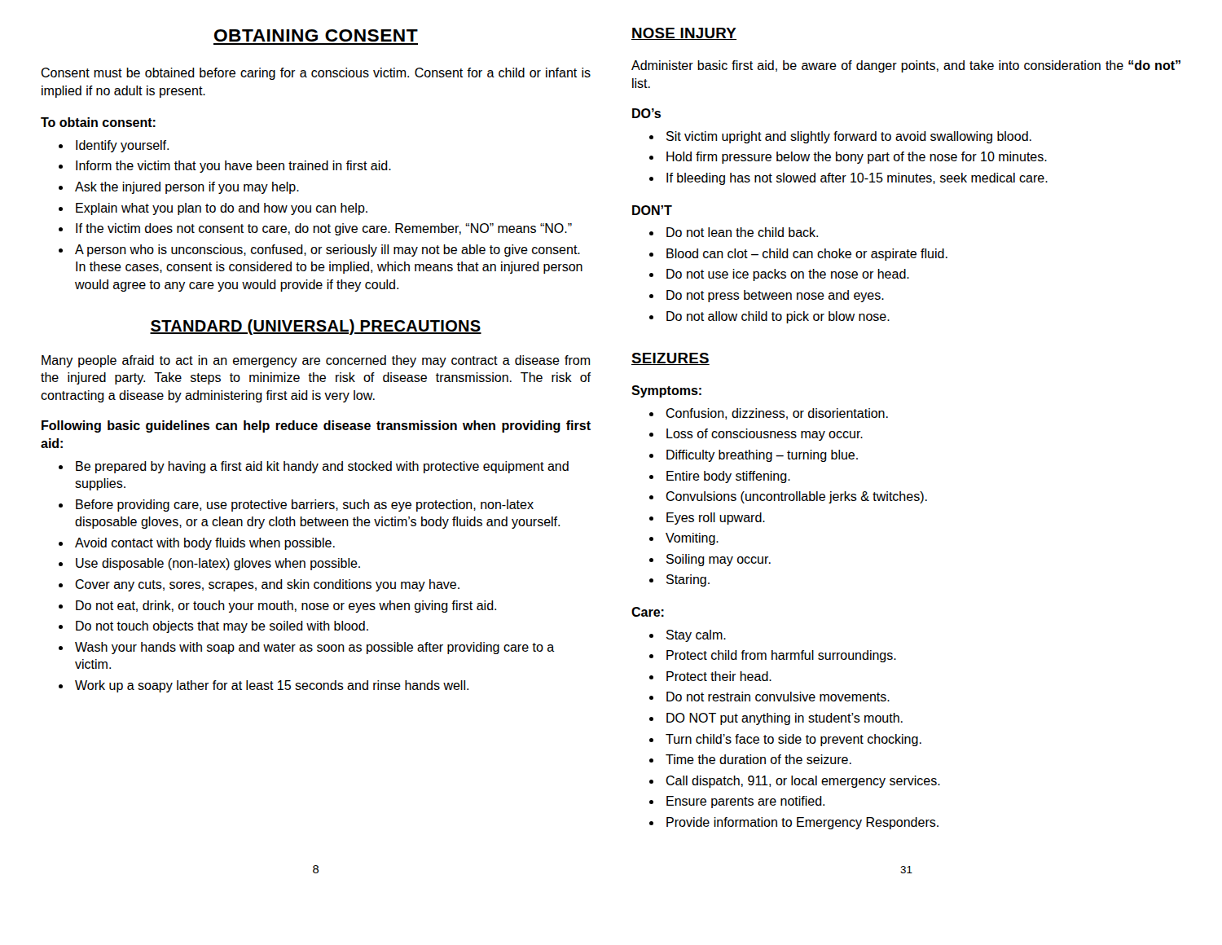OBTAINING CONSENT
Consent must be obtained before caring for a conscious victim. Consent for a child or infant is implied if no adult is present.
To obtain consent:
Identify yourself.
Inform the victim that you have been trained in first aid.
Ask the injured person if you may help.
Explain what you plan to do and how you can help.
If the victim does not consent to care, do not give care. Remember, “NO” means “NO.”
A person who is unconscious, confused, or seriously ill may not be able to give consent. In these cases, consent is considered to be implied, which means that an injured person would agree to any care you would provide if they could.
STANDARD (UNIVERSAL) PRECAUTIONS
Many people afraid to act in an emergency are concerned they may contract a disease from the injured party. Take steps to minimize the risk of disease transmission. The risk of contracting a disease by administering first aid is very low.
Following basic guidelines can help reduce disease transmission when providing first aid:
Be prepared by having a first aid kit handy and stocked with protective equipment and supplies.
Before providing care, use protective barriers, such as eye protection, non-latex disposable gloves, or a clean dry cloth between the victim’s body fluids and yourself.
Avoid contact with body fluids when possible.
Use disposable (non-latex) gloves when possible.
Cover any cuts, sores, scrapes, and skin conditions you may have.
Do not eat, drink, or touch your mouth, nose or eyes when giving first aid.
Do not touch objects that may be soiled with blood.
Wash your hands with soap and water as soon as possible after providing care to a victim.
Work up a soapy lather for at least 15 seconds and rinse hands well.
8
NOSE INJURY
Administer basic first aid, be aware of danger points, and take into consideration the “do not” list.
DO’s
Sit victim upright and slightly forward to avoid swallowing blood.
Hold firm pressure below the bony part of the nose for 10 minutes.
If bleeding has not slowed after 10-15 minutes, seek medical care.
DON’T
Do not lean the child back.
Blood can clot – child can choke or aspirate fluid.
Do not use ice packs on the nose or head.
Do not press between nose and eyes.
Do not allow child to pick or blow nose.
SEIZURES
Symptoms:
Confusion, dizziness, or disorientation.
Loss of consciousness may occur.
Difficulty breathing – turning blue.
Entire body stiffening.
Convulsions (uncontrollable jerks & twitches).
Eyes roll upward.
Vomiting.
Soiling may occur.
Staring.
Care:
Stay calm.
Protect child from harmful surroundings.
Protect their head.
Do not restrain convulsive movements.
DO NOT put anything in student’s mouth.
Turn child’s face to side to prevent chocking.
Time the duration of the seizure.
Call dispatch, 911, or local emergency services.
Ensure parents are notified.
Provide information to Emergency Responders.
31